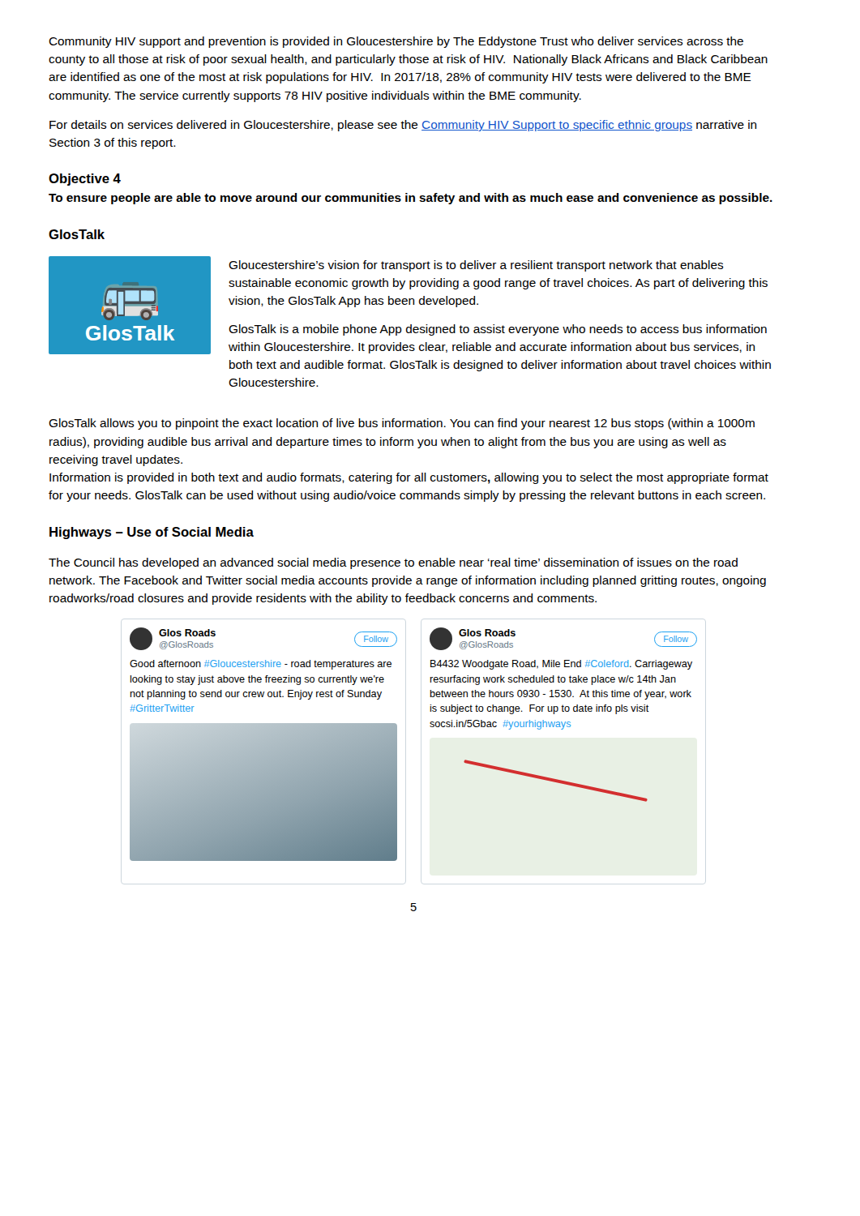Community HIV support and prevention is provided in Gloucestershire by The Eddystone Trust who deliver services across the county to all those at risk of poor sexual health, and particularly those at risk of HIV. Nationally Black Africans and Black Caribbean are identified as one of the most at risk populations for HIV. In 2017/18, 28% of community HIV tests were delivered to the BME community. The service currently supports 78 HIV positive individuals within the BME community.
For details on services delivered in Gloucestershire, please see the Community HIV Support to specific ethnic groups narrative in Section 3 of this report.
Objective 4
To ensure people are able to move around our communities in safety and with as much ease and convenience as possible.
GlosTalk
🚌 GlosTalk
Gloucestershire’s vision for transport is to deliver a resilient transport network that enables sustainable economic growth by providing a good range of travel choices. As part of delivering this vision, the GlosTalk App has been developed.
GlosTalk is a mobile phone App designed to assist everyone who needs to access bus information within Gloucestershire. It provides clear, reliable and accurate information about bus services, in both text and audible format. GlosTalk is designed to deliver information about travel choices within Gloucestershire.
GlosTalk allows you to pinpoint the exact location of live bus information. You can find your nearest 12 bus stops (within a 1000m radius), providing audible bus arrival and departure times to inform you when to alight from the bus you are using as well as receiving travel updates.
Information is provided in both text and audio formats, catering for all customers, allowing you to select the most appropriate format for your needs. GlosTalk can be used without using audio/voice commands simply by pressing the relevant buttons in each screen.
Highways – Use of Social Media
The Council has developed an advanced social media presence to enable near ‘real time’ dissemination of issues on the road network. The Facebook and Twitter social media accounts provide a range of information including planned gritting routes, ongoing roadworks/road closures and provide residents with the ability to feedback concerns and comments.
Glos Roads
@GlosRoads
Follow
Good afternoon #Gloucestershire - road temperatures are looking to stay just above the freezing so currently we're not planning to send our crew out. Enjoy rest of Sunday #GritterTwitter
Glos Roads
@GlosRoads
Follow
B4432 Woodgate Road, Mile End #Coleford. Carriageway resurfacing work scheduled to take place w/c 14th Jan between the hours 0930 - 1530. At this time of year, work is subject to change. For up to date info pls visit socsi.in/5Gbac #yourhighways
5